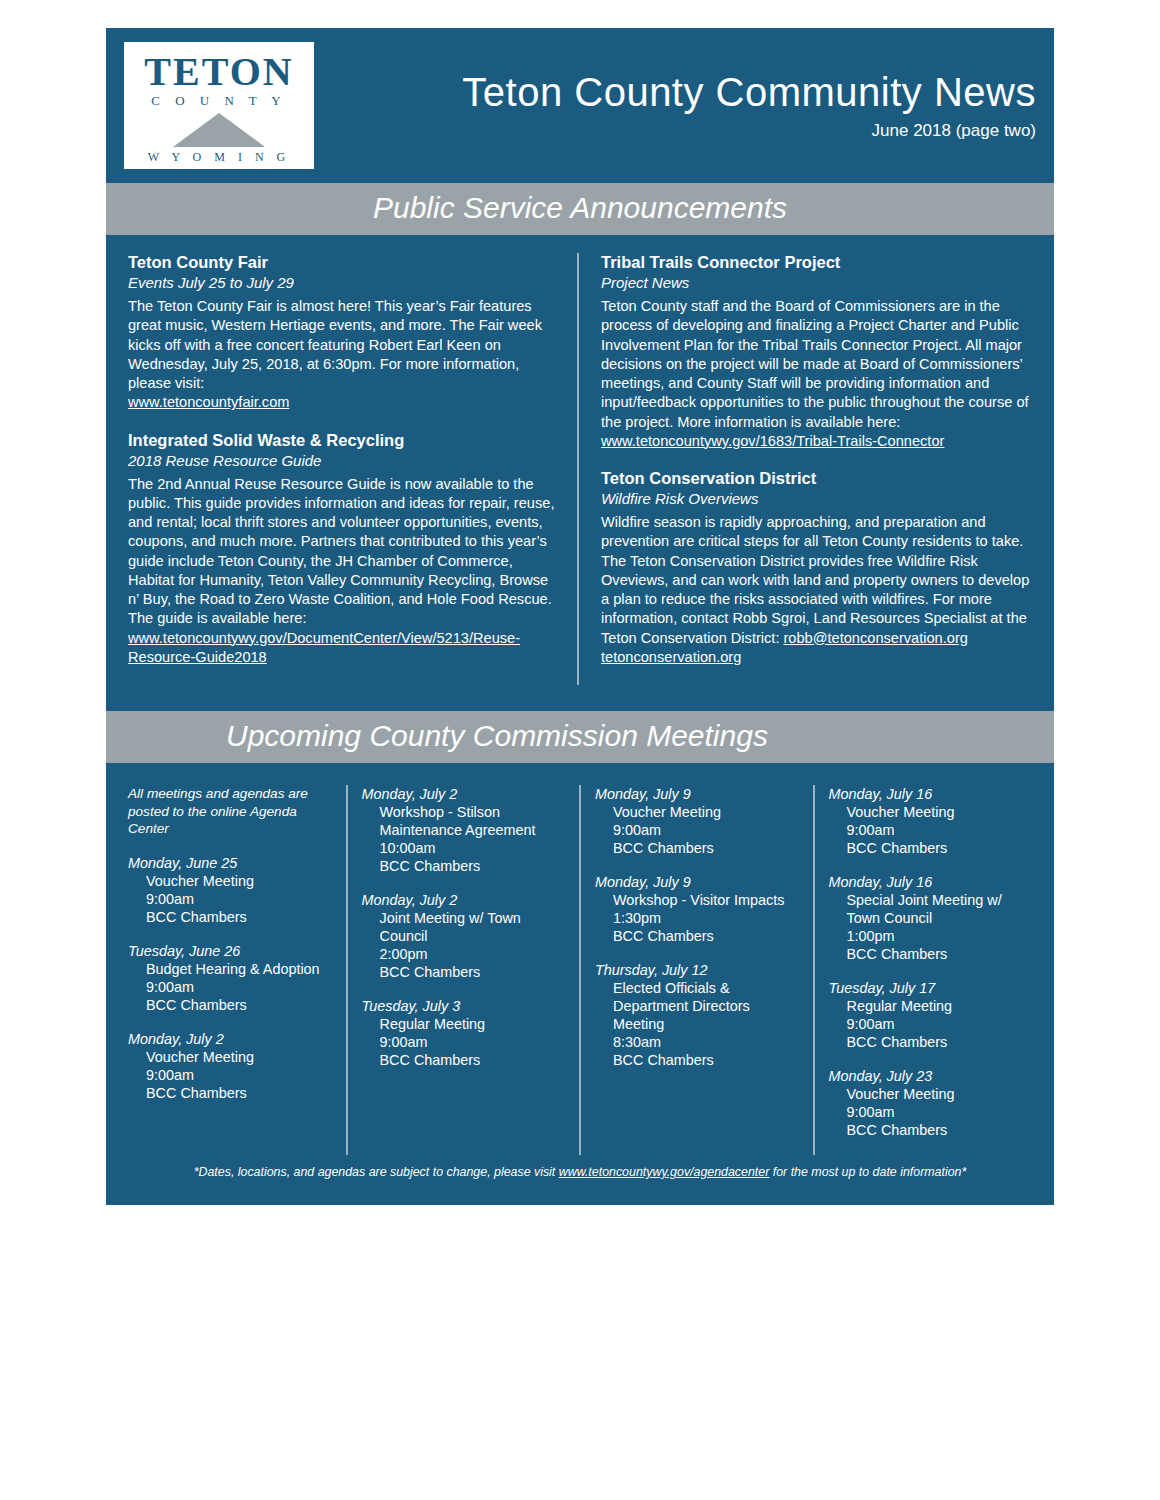TETON
C O U N T Y
W Y O M I N G
Teton County Community News
June 2018 (page two)
Public Service Announcements
Teton County Fair
Events July 25 to July 29
The Teton County Fair is almost here! This year’s Fair features great music, Western Hertiage events, and more. The Fair week kicks off with a free concert featuring Robert Earl Keen on Wednesday, July 25, 2018, at 6:30pm. For more information, please visit:
www.tetoncountyfair.com
Integrated Solid Waste & Recycling
2018 Reuse Resource Guide
The 2nd Annual Reuse Resource Guide is now available to the public. This guide provides information and ideas for repair, reuse, and rental; local thrift stores and volunteer opportunities, events, coupons, and much more. Partners that contributed to this year’s guide include Teton County, the JH Chamber of Commerce, Habitat for Humanity, Teton Valley Community Recycling, Browse n’ Buy, the Road to Zero Waste Coalition, and Hole Food Rescue. The guide is available here:
www.tetoncountywy.gov/DocumentCenter/View/5213/Reuse-Resource-Guide2018
Tribal Trails Connector Project
Project News
Teton County staff and the Board of Commissioners are in the process of developing and finalizing a Project Charter and Public Involvement Plan for the Tribal Trails Connector Project. All major decisions on the project will be made at Board of Commissioners’ meetings, and County Staff will be providing information and input/feedback opportunities to the public throughout the course of the project. More information is available here:
www.tetoncountywy.gov/1683/Tribal-Trails-Connector
Teton Conservation District
Wildfire Risk Overviews
Wildfire season is rapidly approaching, and preparation and prevention are critical steps for all Teton County residents to take. The Teton Conservation District provides free Wildfire Risk Oveviews, and can work with land and property owners to develop a plan to reduce the risks associated with wildfires. For more information, contact Robb Sgroi, Land Resources Specialist at the Teton Conservation District: robb@tetonconservation.org
tetonconservation.org
Upcoming County Commission Meetings
All meetings and agendas are posted to the online Agenda Center
Monday, June 25
Voucher Meeting
9:00am
BCC Chambers
Tuesday, June 26
Budget Hearing & Adoption
9:00am
BCC Chambers
Monday, July 2
Voucher Meeting
9:00am
BCC Chambers
Monday, July 2
Workshop - Stilson Maintenance Agreement
10:00am
BCC Chambers
Monday, July 2
Joint Meeting w/ Town Council
2:00pm
BCC Chambers
Tuesday, July 3
Regular Meeting
9:00am
BCC Chambers
Monday, July 9
Voucher Meeting
9:00am
BCC Chambers
Monday, July 9
Workshop - Visitor Impacts
1:30pm
BCC Chambers
Thursday, July 12
Elected Officials & Department Directors Meeting
8:30am
BCC Chambers
Monday, July 16
Voucher Meeting
9:00am
BCC Chambers
Monday, July 16
Special Joint Meeting w/ Town Council
1:00pm
BCC Chambers
Tuesday, July 17
Regular Meeting
9:00am
BCC Chambers
Monday, July 23
Voucher Meeting
9:00am
BCC Chambers
*Dates, locations, and agendas are subject to change, please visit www.tetoncountywy.gov/agendacenter for the most up to date information*